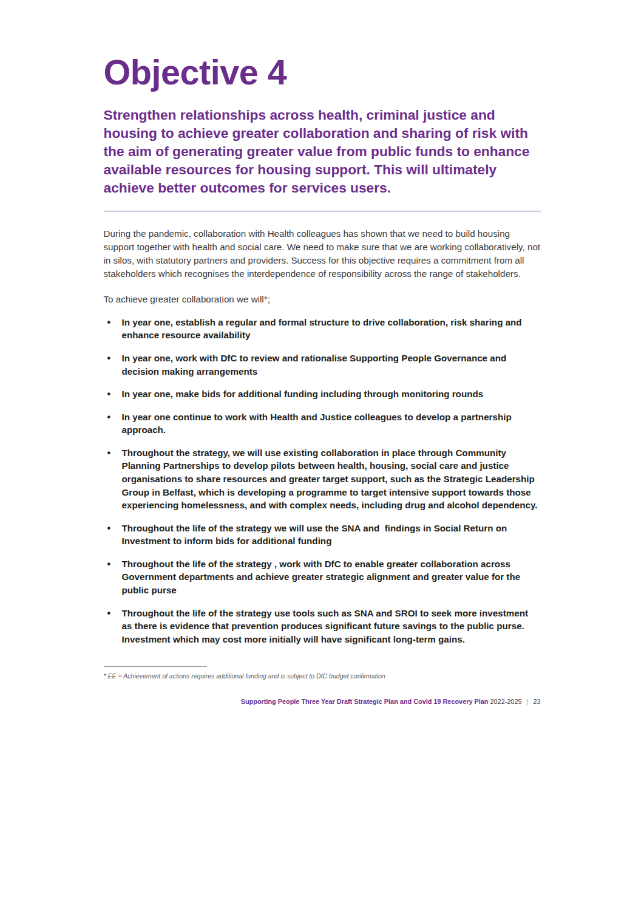Objective 4
Strengthen relationships across health, criminal justice and housing to achieve greater collaboration and sharing of risk with the aim of generating greater value from public funds to enhance available resources for housing support. This will ultimately achieve better outcomes for services users.
During the pandemic, collaboration with Health colleagues has shown that we need to build housing support together with health and social care. We need to make sure that we are working collaboratively, not in silos, with statutory partners and providers. Success for this objective requires a commitment from all stakeholders which recognises the interdependence of responsibility across the range of stakeholders.
To achieve greater collaboration we will*;
In year one, establish a regular and formal structure to drive collaboration, risk sharing and enhance resource availability
In year one, work with DfC to review and rationalise Supporting People Governance and decision making arrangements
In year one, make bids for additional funding including through monitoring rounds
In year one continue to work with Health and Justice colleagues to develop a partnership approach.
Throughout the strategy, we will use existing collaboration in place through Community Planning Partnerships to develop pilots between health, housing, social care and justice organisations to share resources and greater target support, such as the Strategic Leadership Group in Belfast, which is developing a programme to target intensive support towards those experiencing homelessness, and with complex needs, including drug and alcohol dependency.
Throughout the life of the strategy we will use the SNA and findings in Social Return on Investment to inform bids for additional funding
Throughout the life of the strategy , work with DfC to enable greater collaboration across Government departments and achieve greater strategic alignment and greater value for the public purse
Throughout the life of the strategy use tools such as SNA and SROI to seek more investment as there is evidence that prevention produces significant future savings to the public purse. Investment which may cost more initially will have significant long-term gains.
* EE = Achievement of actions requires additional funding and is subject to DfC budget confirmation
Supporting People Three Year Draft Strategic Plan and Covid 19 Recovery Plan 2022-2025 | 23